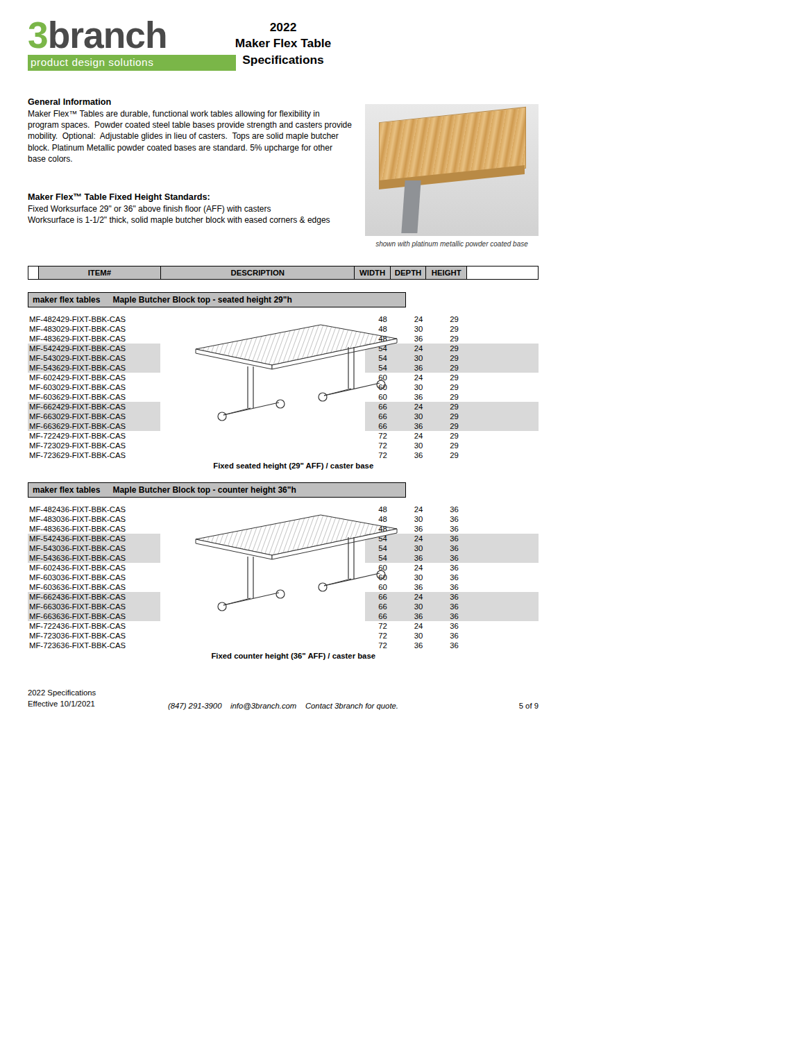3 branch
product design solutions
2022
Maker Flex Table
Specifications
shown with platinum metallic powder coated base
General Information
Maker Flex™ Tables are durable, functional work tables allowing for flexibility in program spaces. Powder coated steel table bases provide strength and casters provide mobility. Optional: Adjustable glides in lieu of casters. Tops are solid maple butcher block. Platinum Metallic powder coated bases are standard. 5% upcharge for other base colors.
Maker Flex™ Table Fixed Height Standards:
Fixed Worksurface 29" or 36" above finish floor (AFF) with casters
Worksurface is 1-1/2" thick, solid maple butcher block with eased corners & edges
| | ITEM# | DESCRIPTION | WIDTH | DEPTH | HEIGHT | |
maker flex tablesMaple Butcher Block top - seated height 29"h
| MF-482429-FIXT-BBK-CAS | | 48 | 24 | 29 | |
| MF-483029-FIXT-BBK-CAS | 48 | 30 | 29 | |
| MF-483629-FIXT-BBK-CAS | 48 | 36 | 29 | |
| MF-542429-FIXT-BBK-CAS | 54 | 24 | 29 | |
| MF-543029-FIXT-BBK-CAS | 54 | 30 | 29 | |
| MF-543629-FIXT-BBK-CAS | 54 | 36 | 29 | |
| MF-602429-FIXT-BBK-CAS | 60 | 24 | 29 | |
| MF-603029-FIXT-BBK-CAS | 60 | 30 | 29 | |
| MF-603629-FIXT-BBK-CAS | 60 | 36 | 29 | |
| MF-662429-FIXT-BBK-CAS | 66 | 24 | 29 | |
| MF-663029-FIXT-BBK-CAS | 66 | 30 | 29 | |
| MF-663629-FIXT-BBK-CAS | 66 | 36 | 29 | |
| MF-722429-FIXT-BBK-CAS | 72 | 24 | 29 | |
| MF-723029-FIXT-BBK-CAS | 72 | 30 | 29 | |
| MF-723629-FIXT-BBK-CAS | 72 | 36 | 29 | |
Fixed seated height (29" AFF) / caster base
maker flex tablesMaple Butcher Block top - counter height 36"h
| MF-482436-FIXT-BBK-CAS | | 48 | 24 | 36 | |
| MF-483036-FIXT-BBK-CAS | 48 | 30 | 36 | |
| MF-483636-FIXT-BBK-CAS | 48 | 36 | 36 | |
| MF-542436-FIXT-BBK-CAS | 54 | 24 | 36 | |
| MF-543036-FIXT-BBK-CAS | 54 | 30 | 36 | |
| MF-543636-FIXT-BBK-CAS | 54 | 36 | 36 | |
| MF-602436-FIXT-BBK-CAS | 60 | 24 | 36 | |
| MF-603036-FIXT-BBK-CAS | 60 | 30 | 36 | |
| MF-603636-FIXT-BBK-CAS | 60 | 36 | 36 | |
| MF-662436-FIXT-BBK-CAS | 66 | 24 | 36 | |
| MF-663036-FIXT-BBK-CAS | 66 | 30 | 36 | |
| MF-663636-FIXT-BBK-CAS | 66 | 36 | 36 | |
| MF-722436-FIXT-BBK-CAS | 72 | 24 | 36 | |
| MF-723036-FIXT-BBK-CAS | 72 | 30 | 36 | |
| MF-723636-FIXT-BBK-CAS | 72 | 36 | 36 | |
Fixed counter height (36" AFF) / caster base
2022 Specifications
Effective 10/1/2021
(847) 291-3900 info@3branch.com Contact 3branch for quote.
5 of 9